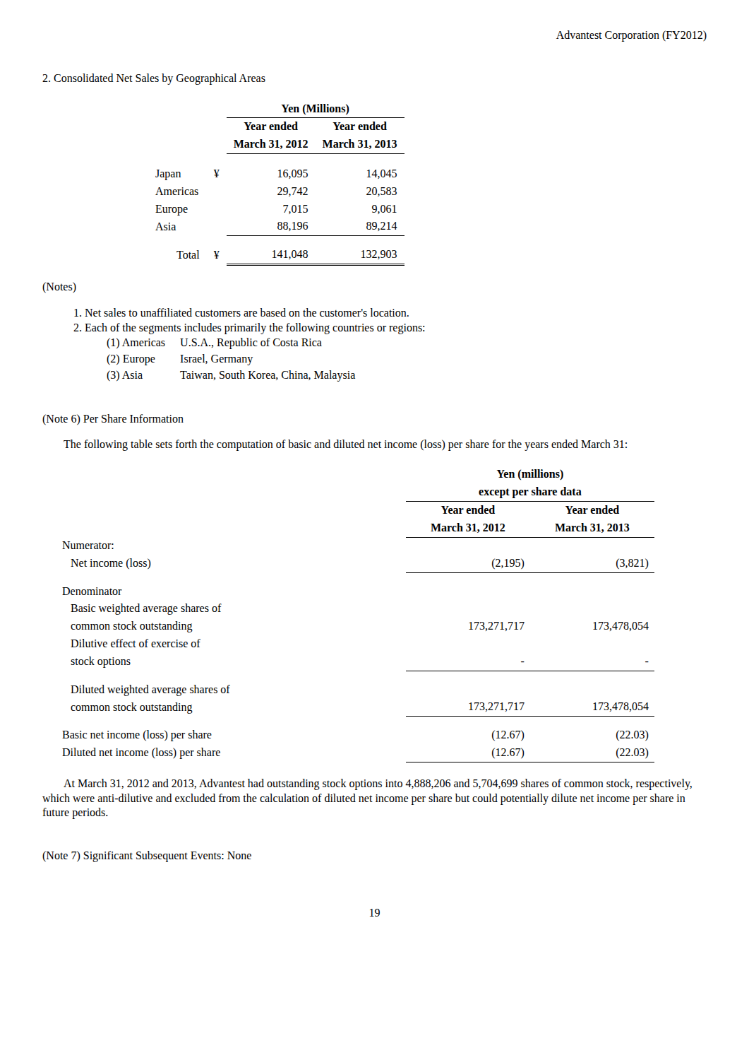Advantest Corporation (FY2012)
2. Consolidated Net Sales by Geographical Areas
| | | Yen (Millions) |
| | | Year ended | Year ended |
| | | March 31, 2012 | March 31, 2013 |
| Japan | ¥ | 16,095 | 14,045 |
| Americas | | 29,742 | 20,583 |
| Europe | | 7,015 | 9,061 |
| Asia | | 88,196 | 89,214 |
| Total | ¥ | 141,048 | 132,903 |
(Notes)
Net sales to unaffiliated customers are based on the customer's location.
Each of the segments includes primarily the following countries or regions:
| (1) Americas | U.S.A., Republic of Costa Rica |
| (2) Europe | Israel, Germany |
| (3) Asia | Taiwan, South Korea, China, Malaysia |
(Note 6) Per Share Information
The following table sets forth the computation of basic and diluted net income (loss) per share for the years ended March 31:
| | Yen (millions) |
| | except per share data |
| | Year ended | Year ended |
| | March 31, 2012 | March 31, 2013 |
| Numerator: | | |
| Net income (loss) | (2,195) | (3,821) |
| Denominator | | |
| Basic weighted average shares of | | |
| common stock outstanding | 173,271,717 | 173,478,054 |
| Dilutive effect of exercise of | | |
| stock options | - | - |
| Diluted weighted average shares of | | |
| common stock outstanding | 173,271,717 | 173,478,054 |
| Basic net income (loss) per share | (12.67) | (22.03) |
| Diluted net income (loss) per share | (12.67) | (22.03) |
At March 31, 2012 and 2013, Advantest had outstanding stock options into 4,888,206 and 5,704,699 shares of common stock, respectively, which were anti-dilutive and excluded from the calculation of diluted net income per share but could potentially dilute net income per share in future periods.
(Note 7) Significant Subsequent Events: None
19